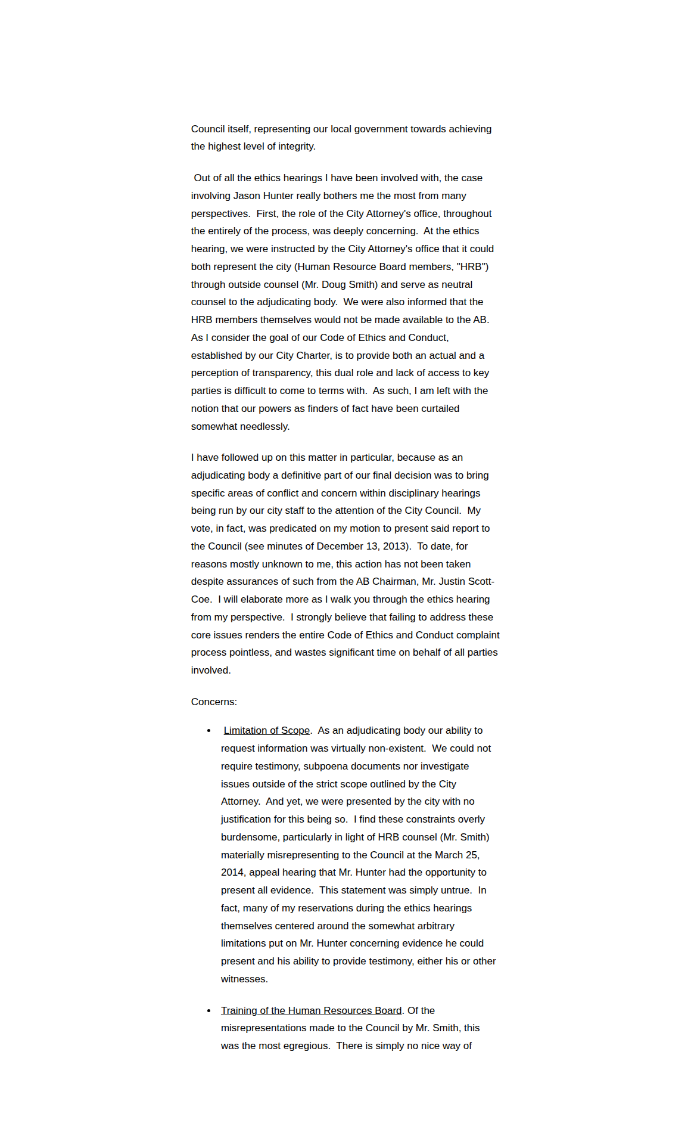Council itself, representing our local government towards achieving the highest level of integrity.
Out of all the ethics hearings I have been involved with, the case involving Jason Hunter really bothers me the most from many perspectives. First, the role of the City Attorney's office, throughout the entirely of the process, was deeply concerning. At the ethics hearing, we were instructed by the City Attorney's office that it could both represent the city (Human Resource Board members, "HRB") through outside counsel (Mr. Doug Smith) and serve as neutral counsel to the adjudicating body. We were also informed that the HRB members themselves would not be made available to the AB. As I consider the goal of our Code of Ethics and Conduct, established by our City Charter, is to provide both an actual and a perception of transparency, this dual role and lack of access to key parties is difficult to come to terms with. As such, I am left with the notion that our powers as finders of fact have been curtailed somewhat needlessly.
I have followed up on this matter in particular, because as an adjudicating body a definitive part of our final decision was to bring specific areas of conflict and concern within disciplinary hearings being run by our city staff to the attention of the City Council. My vote, in fact, was predicated on my motion to present said report to the Council (see minutes of December 13, 2013). To date, for reasons mostly unknown to me, this action has not been taken despite assurances of such from the AB Chairman, Mr. Justin Scott-Coe. I will elaborate more as I walk you through the ethics hearing from my perspective. I strongly believe that failing to address these core issues renders the entire Code of Ethics and Conduct complaint process pointless, and wastes significant time on behalf of all parties involved.
Concerns:
Limitation of Scope. As an adjudicating body our ability to request information was virtually non-existent. We could not require testimony, subpoena documents nor investigate issues outside of the strict scope outlined by the City Attorney. And yet, we were presented by the city with no justification for this being so. I find these constraints overly burdensome, particularly in light of HRB counsel (Mr. Smith) materially misrepresenting to the Council at the March 25, 2014, appeal hearing that Mr. Hunter had the opportunity to present all evidence. This statement was simply untrue. In fact, many of my reservations during the ethics hearings themselves centered around the somewhat arbitrary limitations put on Mr. Hunter concerning evidence he could present and his ability to provide testimony, either his or other witnesses.
Training of the Human Resources Board. Of the misrepresentations made to the Council by Mr. Smith, this was the most egregious. There is simply no nice way of